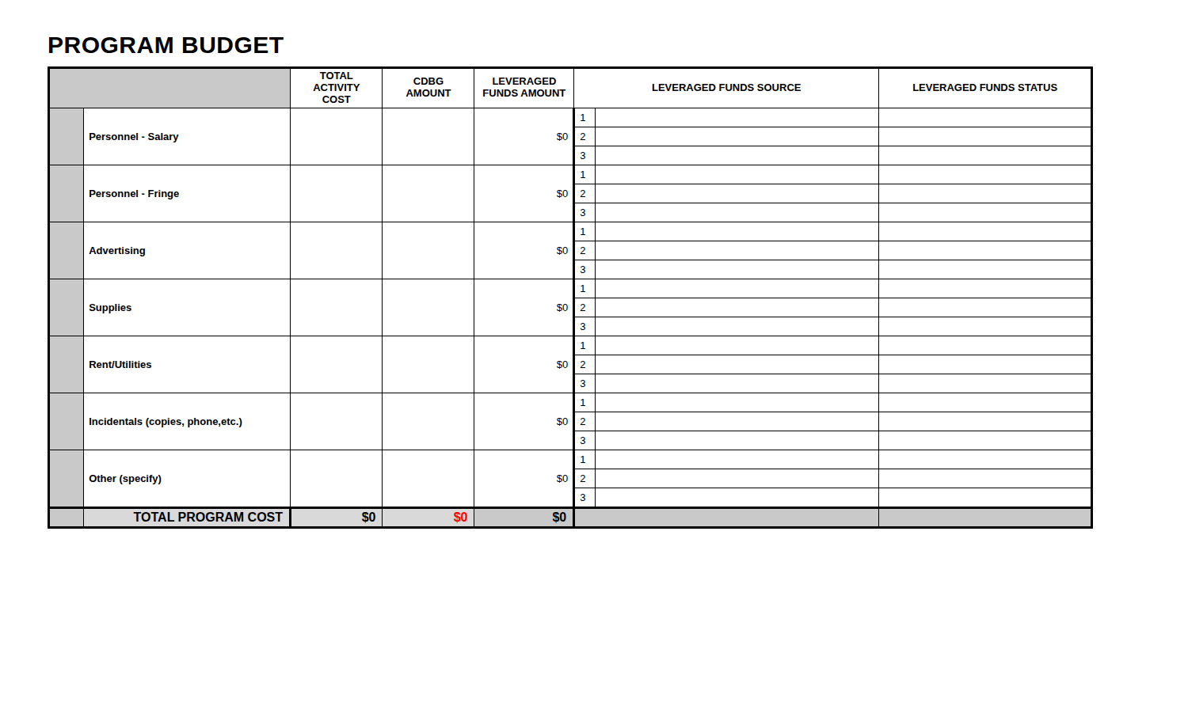PROGRAM BUDGET
| | TOTAL ACTIVITY COST | CDBG AMOUNT | LEVERAGED FUNDS AMOUNT | LEVERAGED FUNDS SOURCE | LEVERAGED FUNDS STATUS |
| --- | --- | --- | --- | --- | --- |
| | Personnel - Salary | | | $0 | 1 | | |
| 2 | | |
| 3 | | |
| | Personnel - Fringe | | | $0 | 1 | | |
| 2 | | |
| 3 | | |
| | Advertising | | | $0 | 1 | | |
| 2 | | |
| 3 | | |
| | Supplies | | | $0 | 1 | | |
| 2 | | |
| 3 | | |
| | Rent/Utilities | | | $0 | 1 | | |
| 2 | | |
| 3 | | |
| | Incidentals (copies, phone,etc.) | | | $0 | 1 | | |
| 2 | | |
| 3 | | |
| | Other (specify) | | | $0 | 1 | | |
| 2 | | |
| 3 | | |
| | TOTAL PROGRAM COST | $0 | $0 | $0 | | |